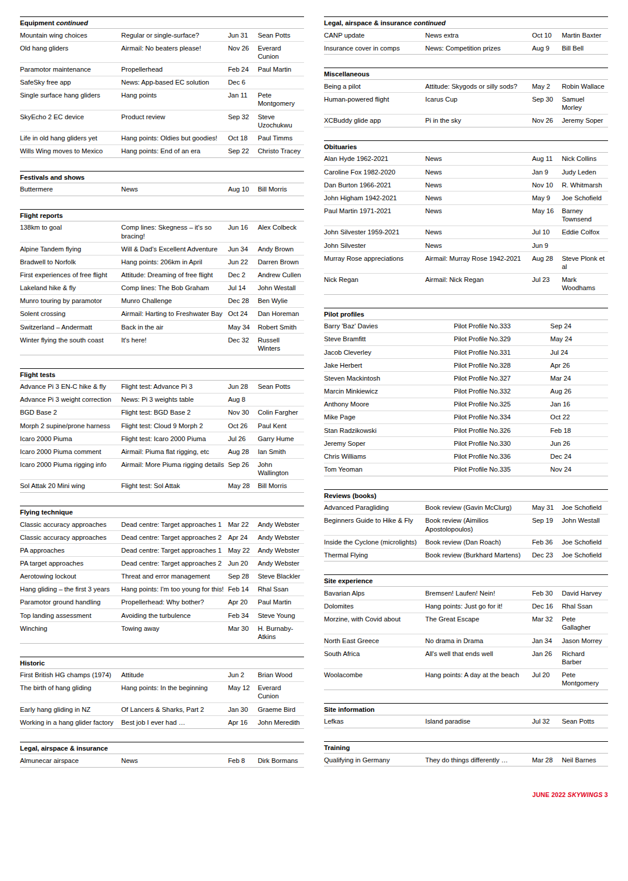Equipment continued
| Mountain wing choices | Regular or single-surface? | Jun 31 | Sean Potts |
| Old hang gliders | Airmail: No beaters please! | Nov 26 | Everard Cunion |
| Paramotor maintenance | Propellerhead | Feb 24 | Paul Martin |
| SafeSky free app | News: App-based EC solution | Dec 6 | |
| Single surface hang gliders | Hang points | Jan 11 | Pete Montgomery |
| SkyEcho 2 EC device | Product review | Sep 32 | Steve Uzochukwu |
| Life in old hang gliders yet | Hang points: Oldies but goodies! | Oct 18 | Paul Timms |
| Wills Wing moves to Mexico | Hang points: End of an era | Sep 22 | Christo Tracey |
Festivals and shows
| Buttermere | News | Aug 10 | Bill Morris |
Flight reports
| 138km to goal | Comp lines: Skegness – it's so bracing! | Jun 16 | Alex Colbeck |
| Alpine Tandem flying | Will & Dad's Excellent Adventure | Jun 34 | Andy Brown |
| Bradwell to Norfolk | Hang points: 206km in April | Jun 22 | Darren Brown |
| First experiences of free flight | Attitude: Dreaming of free flight | Dec 2 | Andrew Cullen |
| Lakeland hike & fly | Comp lines: The Bob Graham | Jul 14 | John Westall |
| Munro touring by paramotor | Munro Challenge | Dec 28 | Ben Wylie |
| Solent crossing | Airmail: Harting to Freshwater Bay | Oct 24 | Dan Horeman |
| Switzerland – Andermatt | Back in the air | May 34 | Robert Smith |
| Winter flying the south coast | It's here! | Dec 32 | Russell Winters |
Flight tests
| Advance Pi 3 EN-C hike & fly | Flight test: Advance Pi 3 | Jun 28 | Sean Potts |
| Advance Pi 3 weight correction | News: Pi 3 weights table | Aug 8 | |
| BGD Base 2 | Flight test: BGD Base 2 | Nov 30 | Colin Fargher |
| Morph 2 supine/prone harness | Flight test: Cloud 9 Morph 2 | Oct 26 | Paul Kent |
| Icaro 2000 Piuma | Flight test: Icaro 2000 Piuma | Jul 26 | Garry Hume |
| Icaro 2000 Piuma comment | Airmail: Piuma flat rigging, etc | Aug 28 | Ian Smith |
| Icaro 2000 Piuma rigging info | Airmail: More Piuma rigging details | Sep 26 | John Wallington |
| Sol Attak 20 Mini wing | Flight test: Sol Attak | May 28 | Bill Morris |
Flying technique
| Classic accuracy approaches | Dead centre: Target approaches 1 | Mar 22 | Andy Webster |
| Classic accuracy approaches | Dead centre: Target approaches 2 | Apr 24 | Andy Webster |
| PA approaches | Dead centre: Target approaches 1 | May 22 | Andy Webster |
| PA target approaches | Dead centre: Target approaches 2 | Jun 20 | Andy Webster |
| Aerotowing lockout | Threat and error management | Sep 28 | Steve Blackler |
| Hang gliding – the first 3 years | Hang points: I'm too young for this! | Feb 14 | Rhal Ssan |
| Paramotor ground handling | Propellerhead: Why bother? | Apr 20 | Paul Martin |
| Top landing assessment | Avoiding the turbulence | Feb 34 | Steve Young |
| Winching | Towing away | Mar 30 | H. Burnaby-Atkins |
Historic
| First British HG champs (1974) | Attitude | Jun 2 | Brian Wood |
| The birth of hang gliding | Hang points: In the beginning | May 12 | Everard Cunion |
| Early hang gliding in NZ | Of Lancers & Sharks, Part 2 | Jan 30 | Graeme Bird |
| Working in a hang glider factory | Best job I ever had … | Apr 16 | John Meredith |
Legal, airspace & insurance
| Almunecar airspace | News | Feb 8 | Dirk Bormans |
Legal, airspace & insurance continued
| CANP update | News extra | Oct 10 | Martin Baxter |
| Insurance cover in comps | News: Competition prizes | Aug 9 | Bill Bell |
Miscellaneous
| Being a pilot | Attitude: Skygods or silly sods? | May 2 | Robin Wallace |
| Human-powered flight | Icarus Cup | Sep 30 | Samuel Morley |
| XCBuddy glide app | Pi in the sky | Nov 26 | Jeremy Soper |
Obituaries
| Alan Hyde 1962-2021 | News | Aug 11 | Nick Collins |
| Caroline Fox 1982-2020 | News | Jan 9 | Judy Leden |
| Dan Burton 1966-2021 | News | Nov 10 | R. Whitmarsh |
| John Higham 1942-2021 | News | May 9 | Joe Schofield |
| Paul Martin 1971-2021 | News | May 16 | Barney Townsend |
| John Silvester 1959-2021 | News | Jul 10 | Eddie Colfox |
| John Silvester | News | Jun 9 | |
| Murray Rose appreciations | Airmail: Murray Rose 1942-2021 | Aug 28 | Steve Plonk et al |
| Nick Regan | Airmail: Nick Regan | Jul 23 | Mark Woodhams |
Pilot profiles
| Barry 'Baz' Davies | Pilot Profile No.333 | Sep 24 |
| Steve Bramfitt | Pilot Profile No.329 | May 24 |
| Jacob Cleverley | Pilot Profile No.331 | Jul 24 |
| Jake Herbert | Pilot Profile No.328 | Apr 26 |
| Steven Mackintosh | Pilot Profile No.327 | Mar 24 |
| Marcin Minkiewicz | Pilot Profile No.332 | Aug 26 |
| Anthony Moore | Pilot Profile No.325 | Jan 16 |
| Mike Page | Pilot Profile No.334 | Oct 22 |
| Stan Radzikowski | Pilot Profile No.326 | Feb 18 |
| Jeremy Soper | Pilot Profile No.330 | Jun 26 |
| Chris Williams | Pilot Profile No.336 | Dec 24 |
| Tom Yeoman | Pilot Profile No.335 | Nov 24 |
Reviews (books)
| Advanced Paragliding | Book review (Gavin McClurg) | May 31 | Joe Schofield |
| Beginners Guide to Hike & Fly | Book review (Aimilios Apostolopoulos) | Sep 19 | John Westall |
| Inside the Cyclone (microlights) | Book review (Dan Roach) | Feb 36 | Joe Schofield |
| Thermal Flying | Book review (Burkhard Martens) | Dec 23 | Joe Schofield |
Site experience
| Bavarian Alps | Bremsen! Laufen! Nein! | Feb 30 | David Harvey |
| Dolomites | Hang points: Just go for it! | Dec 16 | Rhal Ssan |
| Morzine, with Covid about | The Great Escape | Mar 32 | Pete Gallagher |
| North East Greece | No drama in Drama | Jan 34 | Jason Morrey |
| South Africa | All's well that ends well | Jan 26 | Richard Barber |
| Woolacombe | Hang points: A day at the beach | Jul 20 | Pete Montgomery |
Site information
| Lefkas | Island paradise | Jul 32 | Sean Potts |
Training
| Qualifying in Germany | They do things differently … | Mar 28 | Neil Barnes |
JUNE 2022 SKYWINGS 3